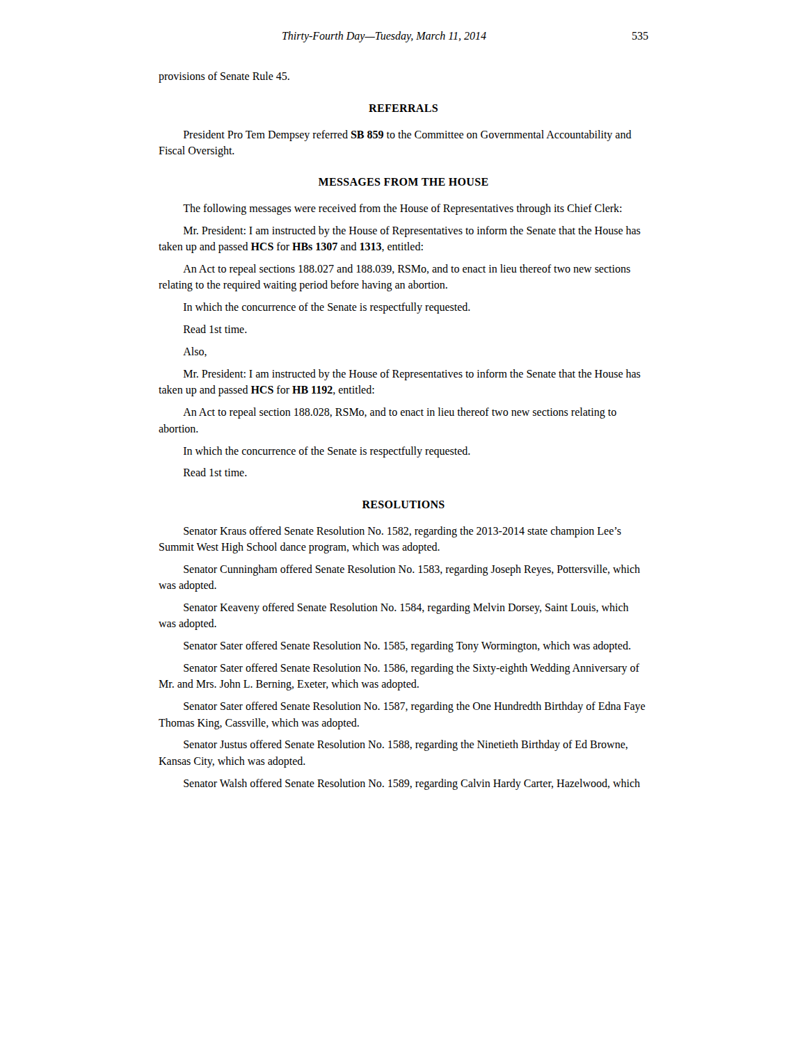Thirty-Fourth Day—Tuesday, March 11, 2014 535
provisions of Senate Rule 45.
Referrals
President Pro Tem Dempsey referred SB 859 to the Committee on Governmental Accountability and Fiscal Oversight.
Messages from the House
The following messages were received from the House of Representatives through its Chief Clerk:
Mr. President: I am instructed by the House of Representatives to inform the Senate that the House has taken up and passed HCS for HBs 1307 and 1313, entitled:
An Act to repeal sections 188.027 and 188.039, RSMo, and to enact in lieu thereof two new sections relating to the required waiting period before having an abortion.
In which the concurrence of the Senate is respectfully requested.
Read 1st time.
Also,
Mr. President: I am instructed by the House of Representatives to inform the Senate that the House has taken up and passed HCS for HB 1192, entitled:
An Act to repeal section 188.028, RSMo, and to enact in lieu thereof two new sections relating to abortion.
In which the concurrence of the Senate is respectfully requested.
Read 1st time.
Resolutions
Senator Kraus offered Senate Resolution No. 1582, regarding the 2013-2014 state champion Lee’s Summit West High School dance program, which was adopted.
Senator Cunningham offered Senate Resolution No. 1583, regarding Joseph Reyes, Pottersville, which was adopted.
Senator Keaveny offered Senate Resolution No. 1584, regarding Melvin Dorsey, Saint Louis, which was adopted.
Senator Sater offered Senate Resolution No. 1585, regarding Tony Wormington, which was adopted.
Senator Sater offered Senate Resolution No. 1586, regarding the Sixty-eighth Wedding Anniversary of Mr. and Mrs. John L. Berning, Exeter, which was adopted.
Senator Sater offered Senate Resolution No. 1587, regarding the One Hundredth Birthday of Edna Faye Thomas King, Cassville, which was adopted.
Senator Justus offered Senate Resolution No. 1588, regarding the Ninetieth Birthday of Ed Browne, Kansas City, which was adopted.
Senator Walsh offered Senate Resolution No. 1589, regarding Calvin Hardy Carter, Hazelwood, which